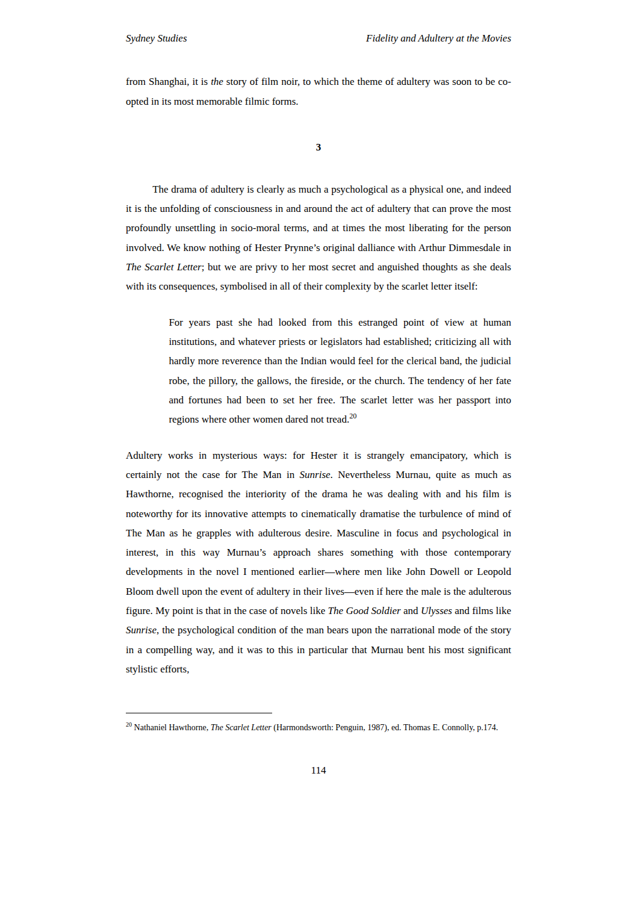Sydney Studies Fidelity and Adultery at the Movies
from Shanghai, it is the story of film noir, to which the theme of adultery was soon to be co-opted in its most memorable filmic forms.
3
The drama of adultery is clearly as much a psychological as a physical one, and indeed it is the unfolding of consciousness in and around the act of adultery that can prove the most profoundly unsettling in socio-moral terms, and at times the most liberating for the person involved. We know nothing of Hester Prynne’s original dalliance with Arthur Dimmesdale in The Scarlet Letter; but we are privy to her most secret and anguished thoughts as she deals with its consequences, symbolised in all of their complexity by the scarlet letter itself:
For years past she had looked from this estranged point of view at human institutions, and whatever priests or legislators had established; criticizing all with hardly more reverence than the Indian would feel for the clerical band, the judicial robe, the pillory, the gallows, the fireside, or the church. The tendency of her fate and fortunes had been to set her free. The scarlet letter was her passport into regions where other women dared not tread.20
Adultery works in mysterious ways: for Hester it is strangely emancipatory, which is certainly not the case for The Man in Sunrise. Nevertheless Murnau, quite as much as Hawthorne, recognised the interiority of the drama he was dealing with and his film is noteworthy for its innovative attempts to cinematically dramatise the turbulence of mind of The Man as he grapples with adulterous desire. Masculine in focus and psychological in interest, in this way Murnau’s approach shares something with those contemporary developments in the novel I mentioned earlier—where men like John Dowell or Leopold Bloom dwell upon the event of adultery in their lives—even if here the male is the adulterous figure. My point is that in the case of novels like The Good Soldier and Ulysses and films like Sunrise, the psychological condition of the man bears upon the narrational mode of the story in a compelling way, and it was to this in particular that Murnau bent his most significant stylistic efforts,
20 Nathaniel Hawthorne, The Scarlet Letter (Harmondsworth: Penguin, 1987), ed. Thomas E. Connolly, p.174.
114